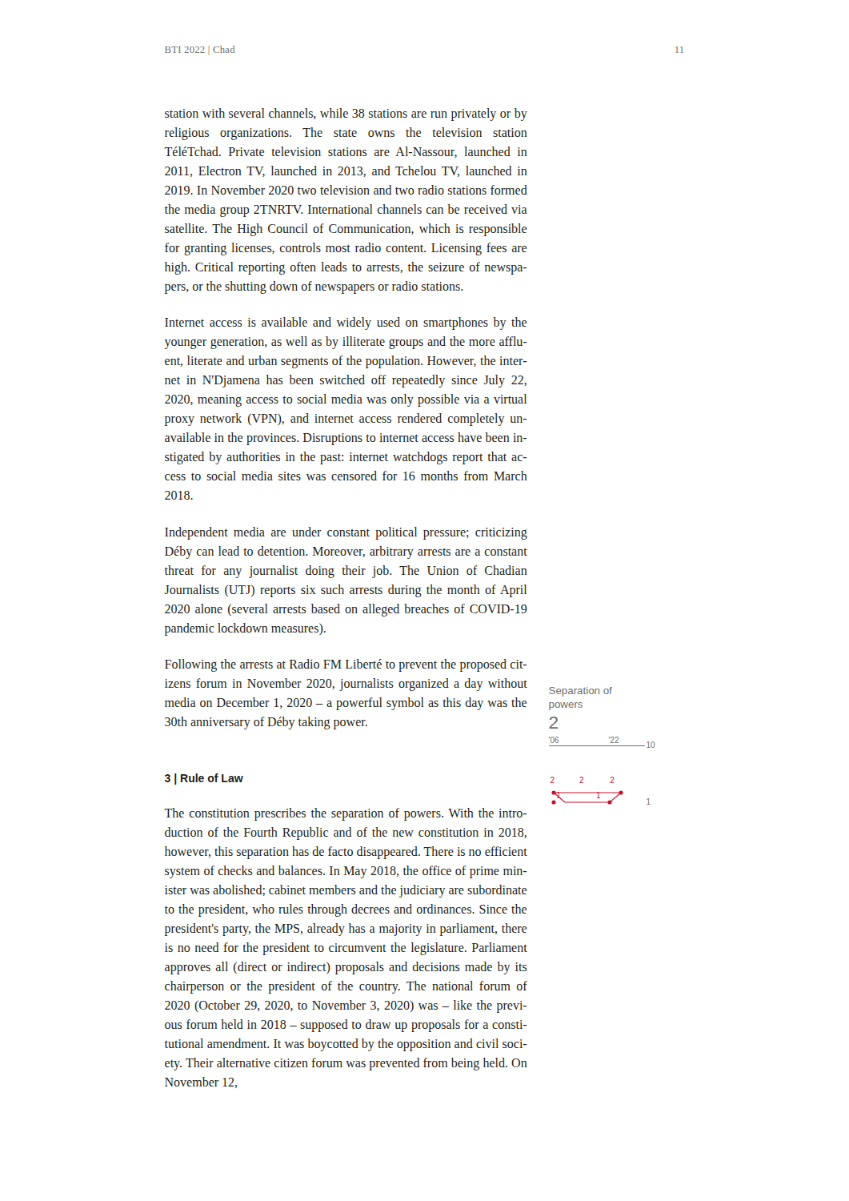BTI 2022 | Chad
11
station with several channels, while 38 stations are run privately or by religious organizations. The state owns the television station TéléTchad. Private television stations are Al-Nassour, launched in 2011, Electron TV, launched in 2013, and Tchelou TV, launched in 2019. In November 2020 two television and two radio stations formed the media group 2TNRTV. International channels can be received via satellite. The High Council of Communication, which is responsible for granting licenses, controls most radio content. Licensing fees are high. Critical reporting often leads to arrests, the seizure of newspapers, or the shutting down of newspapers or radio stations.
Internet access is available and widely used on smartphones by the younger generation, as well as by illiterate groups and the more affluent, literate and urban segments of the population. However, the internet in N'Djamena has been switched off repeatedly since July 22, 2020, meaning access to social media was only possible via a virtual proxy network (VPN), and internet access rendered completely unavailable in the provinces. Disruptions to internet access have been instigated by authorities in the past: internet watchdogs report that access to social media sites was censored for 16 months from March 2018.
Independent media are under constant political pressure; criticizing Déby can lead to detention. Moreover, arbitrary arrests are a constant threat for any journalist doing their job. The Union of Chadian Journalists (UTJ) reports six such arrests during the month of April 2020 alone (several arrests based on alleged breaches of COVID-19 pandemic lockdown measures).
Following the arrests at Radio FM Liberté to prevent the proposed citizens forum in November 2020, journalists organized a day without media on December 1, 2020 – a powerful symbol as this day was the 30th anniversary of Déby taking power.
3 | Rule of Law
The constitution prescribes the separation of powers. With the introduction of the Fourth Republic and of the new constitution in 2018, however, this separation has de facto disappeared. There is no efficient system of checks and balances. In May 2018, the office of prime minister was abolished; cabinet members and the judiciary are subordinate to the president, who rules through decrees and ordinances. Since the president's party, the MPS, already has a majority in parliament, there is no need for the president to circumvent the legislature. Parliament approves all (direct or indirect) proposals and decisions made by its chairperson or the president of the country. The national forum of 2020 (October 29, 2020, to November 3, 2020) was – like the previous forum held in 2018 – supposed to draw up proposals for a constitutional amendment. It was boycotted by the opposition and civil society. Their alternative citizen forum was prevented from being held. On November 12,
Separation of
powers
2
'06 '22 10 1
2 2 2 1 1